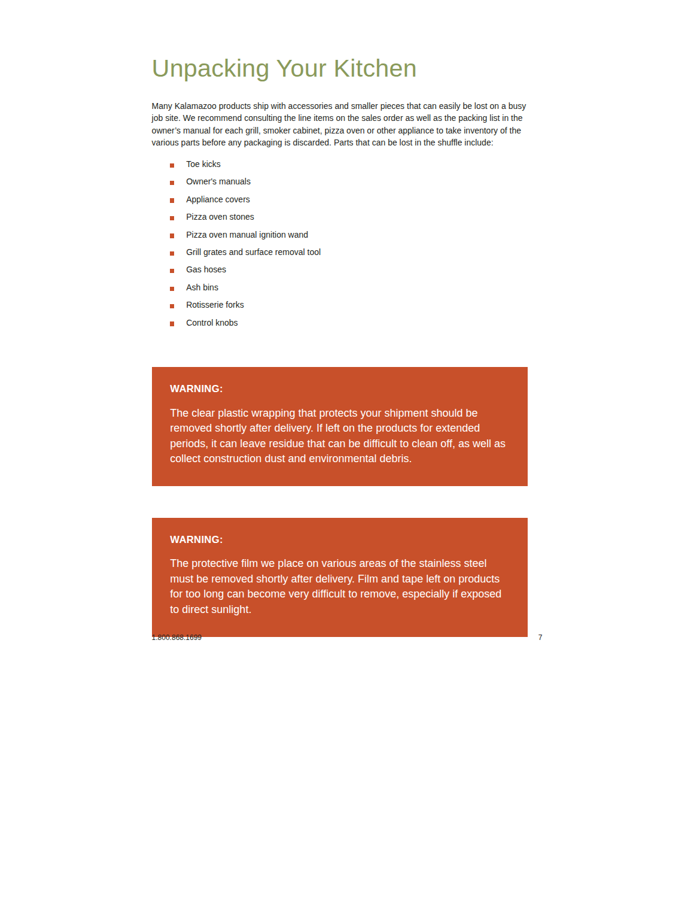Unpacking Your Kitchen
Many Kalamazoo products ship with accessories and smaller pieces that can easily be lost on a busy job site. We recommend consulting the line items on the sales order as well as the packing list in the owner’s manual for each grill, smoker cabinet, pizza oven or other appliance to take inventory of the various parts before any packaging is discarded. Parts that can be lost in the shuffle include:
Toe kicks
Owner's manuals
Appliance covers
Pizza oven stones
Pizza oven manual ignition wand
Grill grates and surface removal tool
Gas hoses
Ash bins
Rotisserie forks
Control knobs
WARNING:
The clear plastic wrapping that protects your shipment should be removed shortly after delivery. If left on the products for extended periods, it can leave residue that can be difficult to clean off, as well as collect construction dust and environmental debris.
WARNING:
The protective film we place on various areas of the stainless steel must be removed shortly after delivery. Film and tape left on products for too long can become very difficult to remove, especially if exposed to direct sunlight.
1.800.868.1699 7